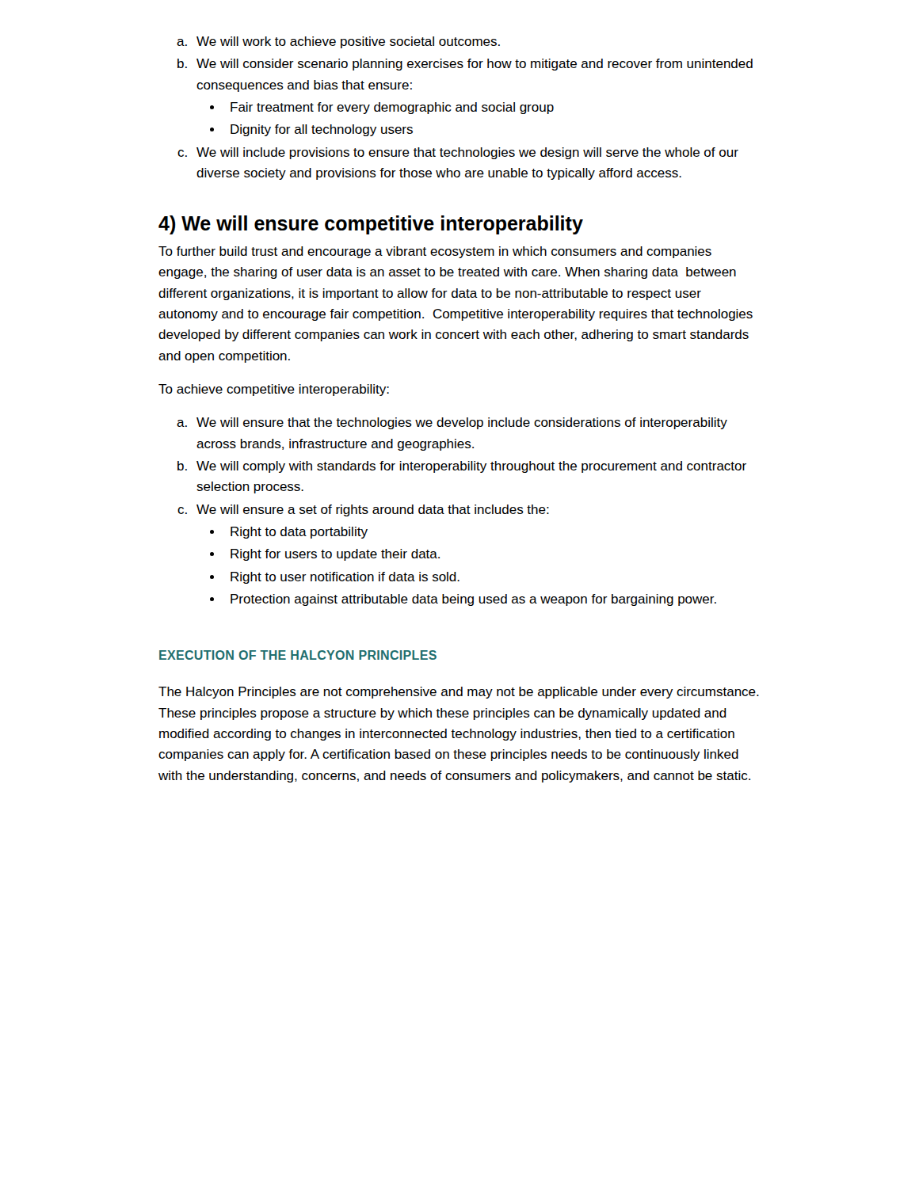We will work to achieve positive societal outcomes.
We will consider scenario planning exercises for how to mitigate and recover from unintended consequences and bias that ensure:
Fair treatment for every demographic and social group
Dignity for all technology users
We will include provisions to ensure that technologies we design will serve the whole of our diverse society and provisions for those who are unable to typically afford access.
4) We will ensure competitive interoperability
To further build trust and encourage a vibrant ecosystem in which consumers and companies engage, the sharing of user data is an asset to be treated with care. When sharing data between different organizations, it is important to allow for data to be non-attributable to respect user autonomy and to encourage fair competition. Competitive interoperability requires that technologies developed by different companies can work in concert with each other, adhering to smart standards and open competition.
To achieve competitive interoperability:
We will ensure that the technologies we develop include considerations of interoperability across brands, infrastructure and geographies.
We will comply with standards for interoperability throughout the procurement and contractor selection process.
We will ensure a set of rights around data that includes the:
Right to data portability
Right for users to update their data.
Right to user notification if data is sold.
Protection against attributable data being used as a weapon for bargaining power.
EXECUTION OF THE HALCYON PRINCIPLES
The Halcyon Principles are not comprehensive and may not be applicable under every circumstance. These principles propose a structure by which these principles can be dynamically updated and modified according to changes in interconnected technology industries, then tied to a certification companies can apply for. A certification based on these principles needs to be continuously linked with the understanding, concerns, and needs of consumers and policymakers, and cannot be static.